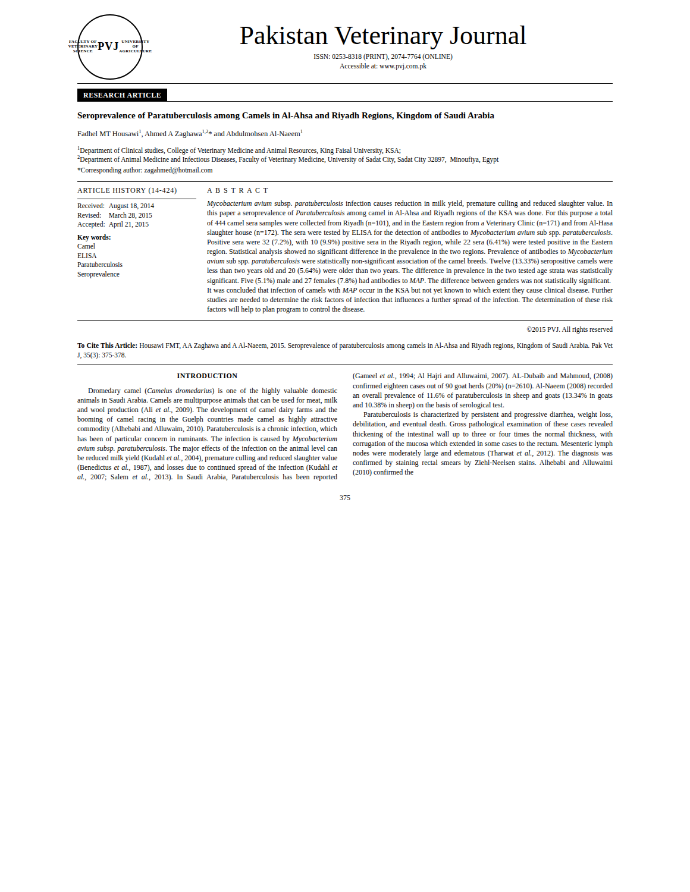FACULTY OF VETERINARY SCIENCE PVJ UNIVERSITY OF AGRICULTURE
Pakistan Veterinary Journal
ISSN: 0253-8318 (PRINT), 2074-7764 (ONLINE)
Accessible at: www.pvj.com.pk
RESEARCH ARTICLE
Seroprevalence of Paratuberculosis among Camels in Al-Ahsa and Riyadh Regions, Kingdom of Saudi Arabia
Fadhel MT Housawi1, Ahmed A Zaghawa1,2* and Abdulmohsen Al-Naeem1
1Department of Clinical studies, College of Veterinary Medicine and Animal Resources, King Faisal University, KSA;
2Department of Animal Medicine and Infectious Diseases, Faculty of Veterinary Medicine, University of Sadat City, Sadat City 32897, Minoufiya, Egypt
*Corresponding author: zagahmed@hotmail.com
ARTICLE HISTORY (14-424)
| Received: | August 18, 2014 |
| Revised: | March 28, 2015 |
| Accepted: | April 21, 2015 |
Key words:
Camel
ELISA
Paratuberculosis
Seroprevalence
A B S T R A C T
Mycobacterium avium subsp. paratuberculosis infection causes reduction in milk yield, premature culling and reduced slaughter value. In this paper a seroprevalence of Paratuberculosis among camel in Al-Ahsa and Riyadh regions of the KSA was done. For this purpose a total of 444 camel sera samples were collected from Riyadh (n=101), and in the Eastern region from a Veterinary Clinic (n=171) and from Al-Hasa slaughter house (n=172). The sera were tested by ELISA for the detection of antibodies to Mycobacterium avium sub spp. paratuberculosis. Positive sera were 32 (7.2%), with 10 (9.9%) positive sera in the Riyadh region, while 22 sera (6.41%) were tested positive in the Eastern region. Statistical analysis showed no significant difference in the prevalence in the two regions. Prevalence of antibodies to Mycobacterium avium sub spp. paratuberculosis were statistically non-significant association of the camel breeds. Twelve (13.33%) seropositive camels were less than two years old and 20 (5.64%) were older than two years. The difference in prevalence in the two tested age strata was statistically significant. Five (5.1%) male and 27 females (7.8%) had antibodies to MAP. The difference between genders was not statistically significant. It was concluded that infection of camels with MAP occur in the KSA but not yet known to which extent they cause clinical disease. Further studies are needed to determine the risk factors of infection that influences a further spread of the infection. The determination of these risk factors will help to plan program to control the disease.
©2015 PVJ. All rights reserved
To Cite This Article: Housawi FMT, AA Zaghawa and A Al-Naeem, 2015. Seroprevalence of paratuberculosis among camels in Al-Ahsa and Riyadh regions, Kingdom of Saudi Arabia. Pak Vet J, 35(3): 375-378.
INTRODUCTION
Dromedary camel (Camelus dromedarius) is one of the highly valuable domestic animals in Saudi Arabia. Camels are multipurpose animals that can be used for meat, milk and wool production (Ali et al., 2009). The development of camel dairy farms and the booming of camel racing in the Guelph countries made camel as highly attractive commodity (Alhebabi and Alluwaim, 2010). Paratuberculosis is a chronic infection, which has been of particular concern in ruminants. The infection is caused by Mycobacterium avium subsp. paratuberculosis. The major effects of the infection on the animal level can be reduced milk yield (Kudahl et al., 2004), premature culling and reduced slaughter value (Benedictus et al., 1987), and losses due to continued spread of the infection (Kudahl et al., 2007; Salem et al., 2013). In Saudi Arabia, Paratuberculosis has been reported (Gameel et al., 1994; Al Hajri and Alluwaimi, 2007). AL-Dubaib and Mahmoud, (2008) confirmed eighteen cases out of 90 goat herds (20%) (n=2610). Al-Naeem (2008) recorded an overall prevalence of 11.6% of paratuberculosis in sheep and goats (13.34% in goats and 10.38% in sheep) on the basis of serological test.
Paratuberculosis is characterized by persistent and progressive diarrhea, weight loss, debilitation, and eventual death. Gross pathological examination of these cases revealed thickening of the intestinal wall up to three or four times the normal thickness, with corrugation of the mucosa which extended in some cases to the rectum. Mesenteric lymph nodes were moderately large and edematous (Tharwat et al., 2012). The diagnosis was confirmed by staining rectal smears by Ziehl-Neelsen stains. Alhebabi and Alluwaimi (2010) confirmed the
375